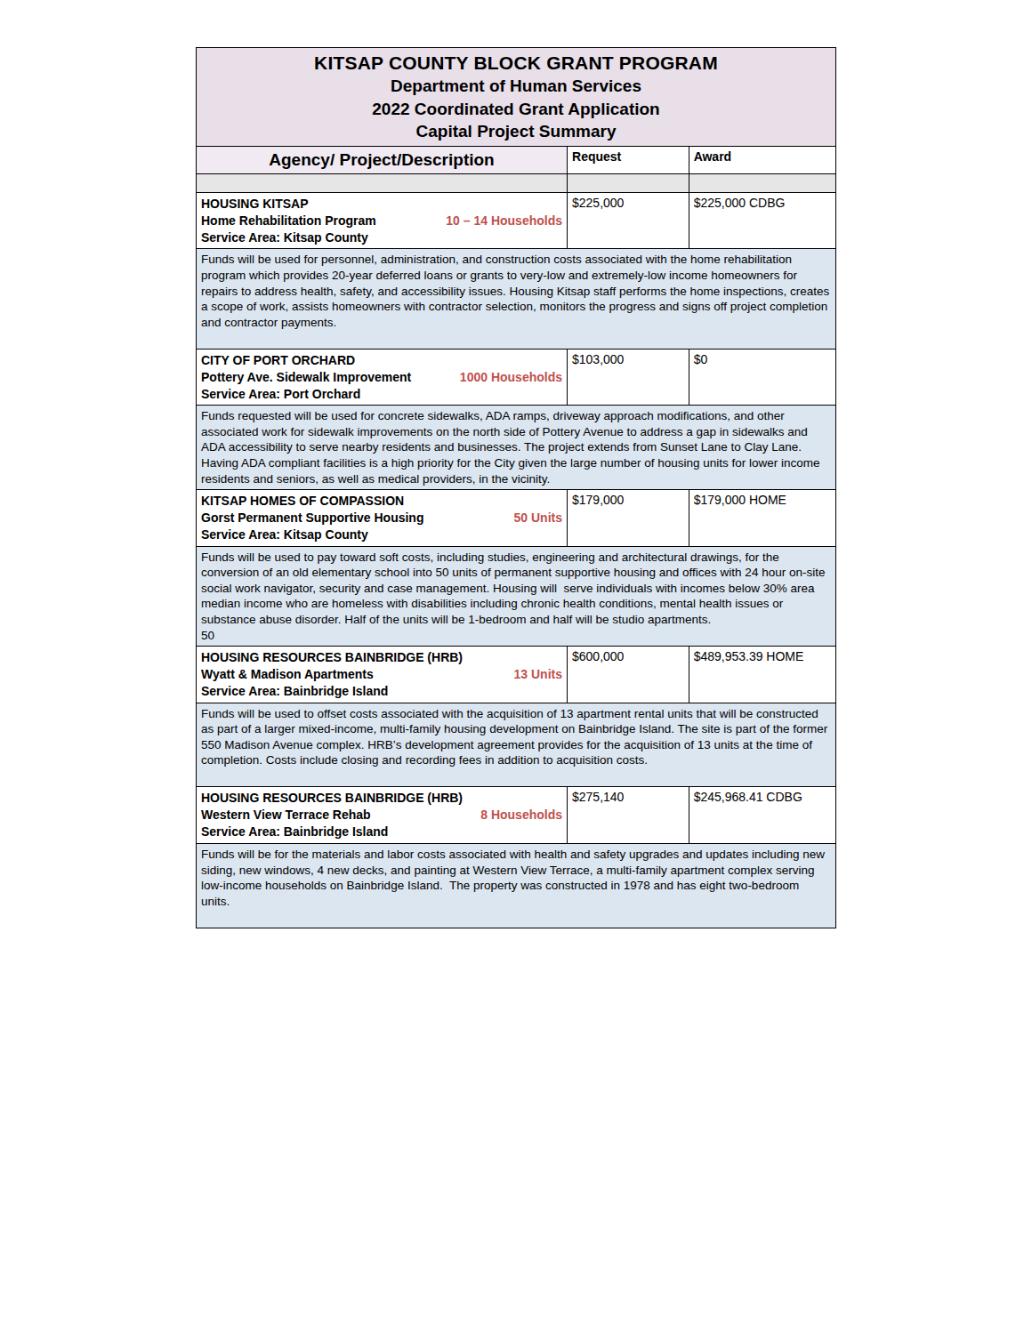| KITSAP COUNTY BLOCK GRANT PROGRAM Department of Human Services 2022 Coordinated Grant Application Capital Project Summary |
| Agency/ Project/Description | Request | Award |
| HOUSING KITSAP 10 – 14 Households Home Rehabilitation Program Service Area: Kitsap County | $225,000 | $225,000 CDBG |
| Funds will be used for personnel, administration, and construction costs associated with the home rehabilitation program which provides 20-year deferred loans or grants to very-low and extremely-low income homeowners for repairs to address health, safety, and accessibility issues. Housing Kitsap staff performs the home inspections, creates a scope of work, assists homeowners with contractor selection, monitors the progress and signs off project completion and contractor payments. |
| CITY OF PORT ORCHARD 1000 Households Pottery Ave. Sidewalk Improvement Service Area: Port Orchard | $103,000 | $0 |
| Funds requested will be used for concrete sidewalks, ADA ramps, driveway approach modifications, and other associated work for sidewalk improvements on the north side of Pottery Avenue to address a gap in sidewalks and ADA accessibility to serve nearby residents and businesses. The project extends from Sunset Lane to Clay Lane. Having ADA compliant facilities is a high priority for the City given the large number of housing units for lower income residents and seniors, as well as medical providers, in the vicinity. |
| KITSAP HOMES OF COMPASSION 50 Units Gorst Permanent Supportive Housing Service Area: Kitsap County | $179,000 | $179,000 HOME |
| Funds will be used to pay toward soft costs, including studies, engineering and architectural drawings, for the conversion of an old elementary school into 50 units of permanent supportive housing and offices with 24 hour on-site social work navigator, security and case management. Housing will serve individuals with incomes below 30% area median income who are homeless with disabilities including chronic health conditions, mental health issues or substance abuse disorder. Half of the units will be 1-bedroom and half will be studio apartments. 50 |
| HOUSING RESOURCES BAINBRIDGE (HRB) 13 Units Wyatt & Madison Apartments Service Area: Bainbridge Island | $600,000 | $489,953.39 HOME |
| Funds will be used to offset costs associated with the acquisition of 13 apartment rental units that will be constructed as part of a larger mixed-income, multi-family housing development on Bainbridge Island. The site is part of the former 550 Madison Avenue complex. HRB’s development agreement provides for the acquisition of 13 units at the time of completion. Costs include closing and recording fees in addition to acquisition costs. |
| HOUSING RESOURCES BAINBRIDGE (HRB) 8 Households Western View Terrace Rehab Service Area: Bainbridge Island | $275,140 | $245,968.41 CDBG |
| Funds will be for the materials and labor costs associated with health and safety upgrades and updates including new siding, new windows, 4 new decks, and painting at Western View Terrace, a multi-family apartment complex serving low-income households on Bainbridge Island. The property was constructed in 1978 and has eight two-bedroom units. |